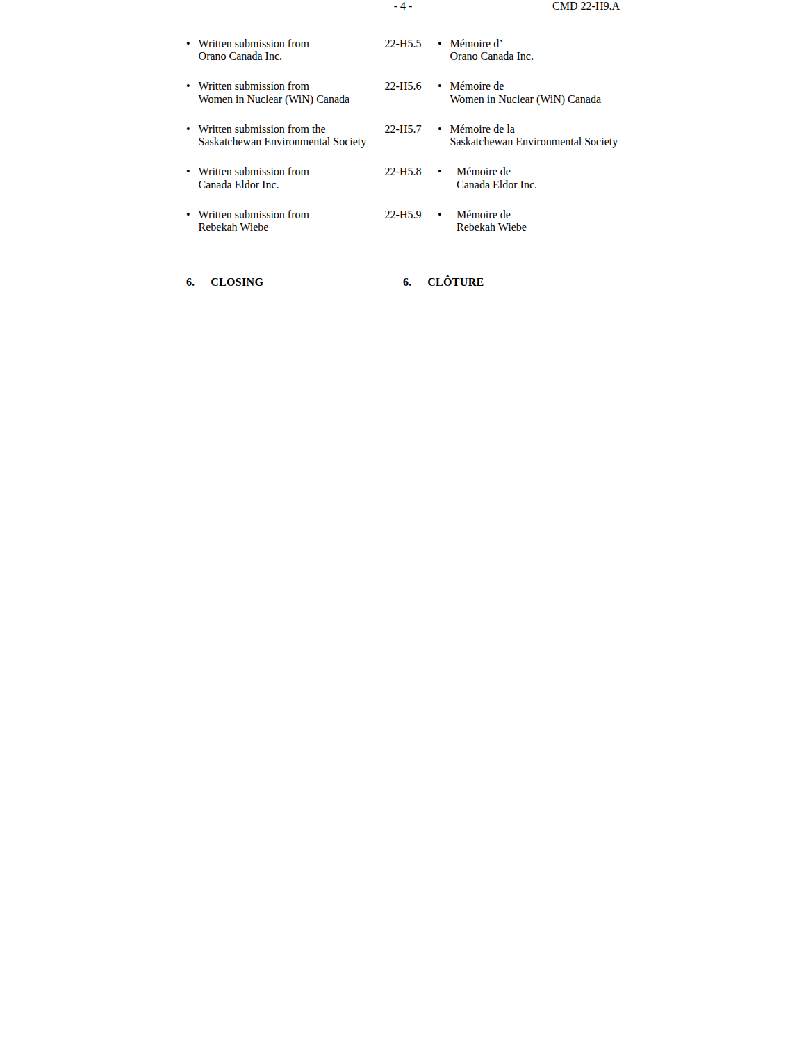- 4 -
CMD 22-H9.A
| • Written submission from Orano Canada Inc. | 22-H5.5 | • Mémoire d’ Orano Canada Inc. |
| • Written submission from Women in Nuclear (WiN) Canada | 22-H5.6 | • Mémoire de Women in Nuclear (WiN) Canada |
| • Written submission from the Saskatchewan Environmental Society | 22-H5.7 | • Mémoire de la Saskatchewan Environmental Society |
| • Written submission from Canada Eldor Inc. | 22-H5.8 | • Mémoire de Canada Eldor Inc. |
| • Written submission from Rebekah Wiebe | 22-H5.9 | • Mémoire de Rebekah Wiebe |
6.
CLOSING
6.
CLÔTURE